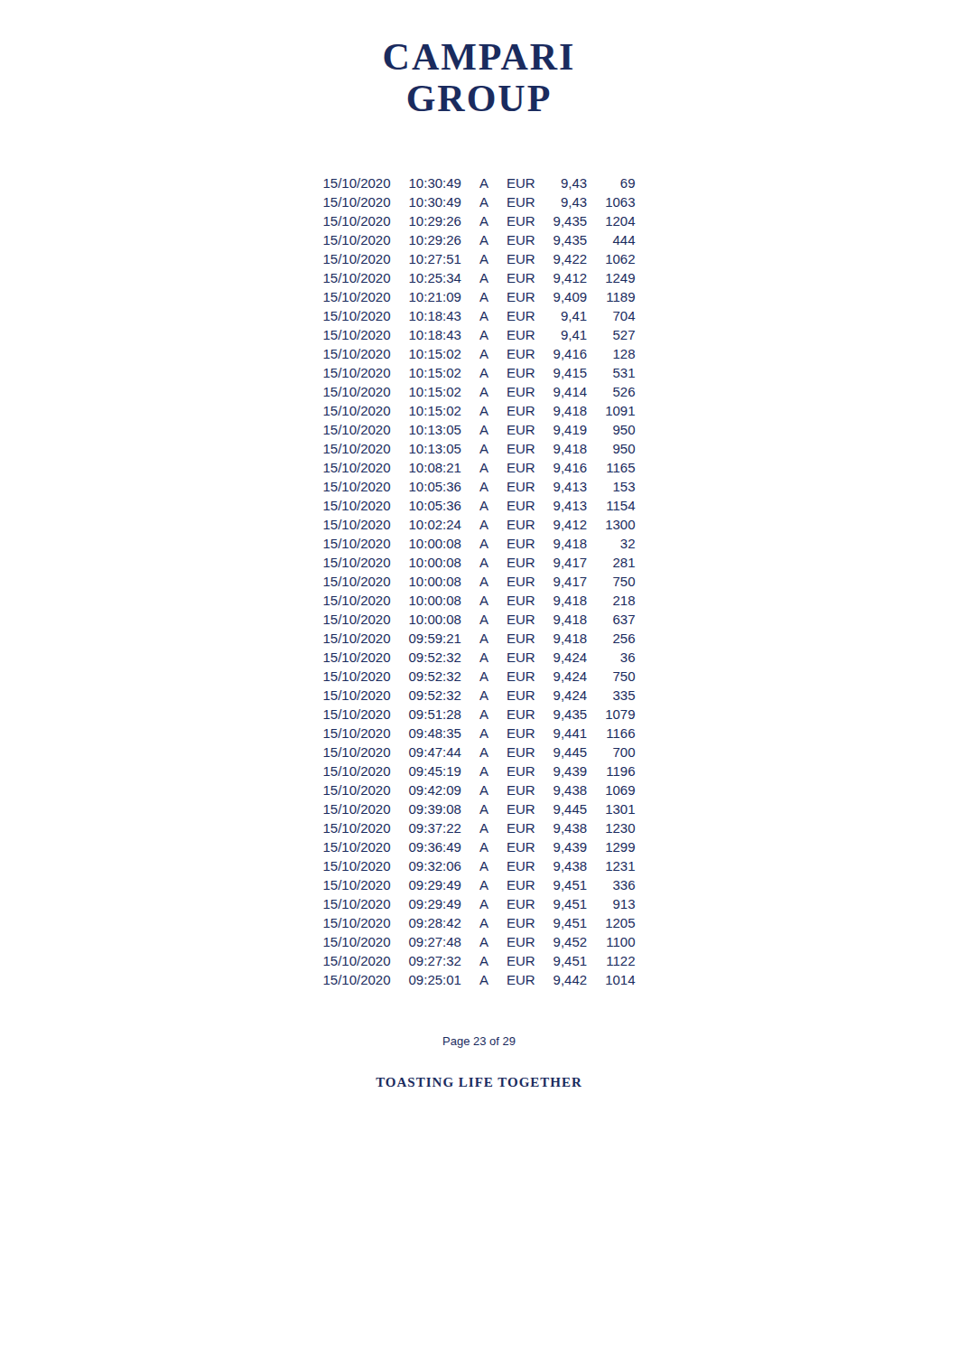CAMPARI
GROUP
| 15/10/2020 | 10:30:49 | A | EUR | 9,43 | 69 |
| 15/10/2020 | 10:30:49 | A | EUR | 9,43 | 1063 |
| 15/10/2020 | 10:29:26 | A | EUR | 9,435 | 1204 |
| 15/10/2020 | 10:29:26 | A | EUR | 9,435 | 444 |
| 15/10/2020 | 10:27:51 | A | EUR | 9,422 | 1062 |
| 15/10/2020 | 10:25:34 | A | EUR | 9,412 | 1249 |
| 15/10/2020 | 10:21:09 | A | EUR | 9,409 | 1189 |
| 15/10/2020 | 10:18:43 | A | EUR | 9,41 | 704 |
| 15/10/2020 | 10:18:43 | A | EUR | 9,41 | 527 |
| 15/10/2020 | 10:15:02 | A | EUR | 9,416 | 128 |
| 15/10/2020 | 10:15:02 | A | EUR | 9,415 | 531 |
| 15/10/2020 | 10:15:02 | A | EUR | 9,414 | 526 |
| 15/10/2020 | 10:15:02 | A | EUR | 9,418 | 1091 |
| 15/10/2020 | 10:13:05 | A | EUR | 9,419 | 950 |
| 15/10/2020 | 10:13:05 | A | EUR | 9,418 | 950 |
| 15/10/2020 | 10:08:21 | A | EUR | 9,416 | 1165 |
| 15/10/2020 | 10:05:36 | A | EUR | 9,413 | 153 |
| 15/10/2020 | 10:05:36 | A | EUR | 9,413 | 1154 |
| 15/10/2020 | 10:02:24 | A | EUR | 9,412 | 1300 |
| 15/10/2020 | 10:00:08 | A | EUR | 9,418 | 32 |
| 15/10/2020 | 10:00:08 | A | EUR | 9,417 | 281 |
| 15/10/2020 | 10:00:08 | A | EUR | 9,417 | 750 |
| 15/10/2020 | 10:00:08 | A | EUR | 9,418 | 218 |
| 15/10/2020 | 10:00:08 | A | EUR | 9,418 | 637 |
| 15/10/2020 | 09:59:21 | A | EUR | 9,418 | 256 |
| 15/10/2020 | 09:52:32 | A | EUR | 9,424 | 36 |
| 15/10/2020 | 09:52:32 | A | EUR | 9,424 | 750 |
| 15/10/2020 | 09:52:32 | A | EUR | 9,424 | 335 |
| 15/10/2020 | 09:51:28 | A | EUR | 9,435 | 1079 |
| 15/10/2020 | 09:48:35 | A | EUR | 9,441 | 1166 |
| 15/10/2020 | 09:47:44 | A | EUR | 9,445 | 700 |
| 15/10/2020 | 09:45:19 | A | EUR | 9,439 | 1196 |
| 15/10/2020 | 09:42:09 | A | EUR | 9,438 | 1069 |
| 15/10/2020 | 09:39:08 | A | EUR | 9,445 | 1301 |
| 15/10/2020 | 09:37:22 | A | EUR | 9,438 | 1230 |
| 15/10/2020 | 09:36:49 | A | EUR | 9,439 | 1299 |
| 15/10/2020 | 09:32:06 | A | EUR | 9,438 | 1231 |
| 15/10/2020 | 09:29:49 | A | EUR | 9,451 | 336 |
| 15/10/2020 | 09:29:49 | A | EUR | 9,451 | 913 |
| 15/10/2020 | 09:28:42 | A | EUR | 9,451 | 1205 |
| 15/10/2020 | 09:27:48 | A | EUR | 9,452 | 1100 |
| 15/10/2020 | 09:27:32 | A | EUR | 9,451 | 1122 |
| 15/10/2020 | 09:25:01 | A | EUR | 9,442 | 1014 |
Page 23 of 29
TOASTING LIFE TOGETHER